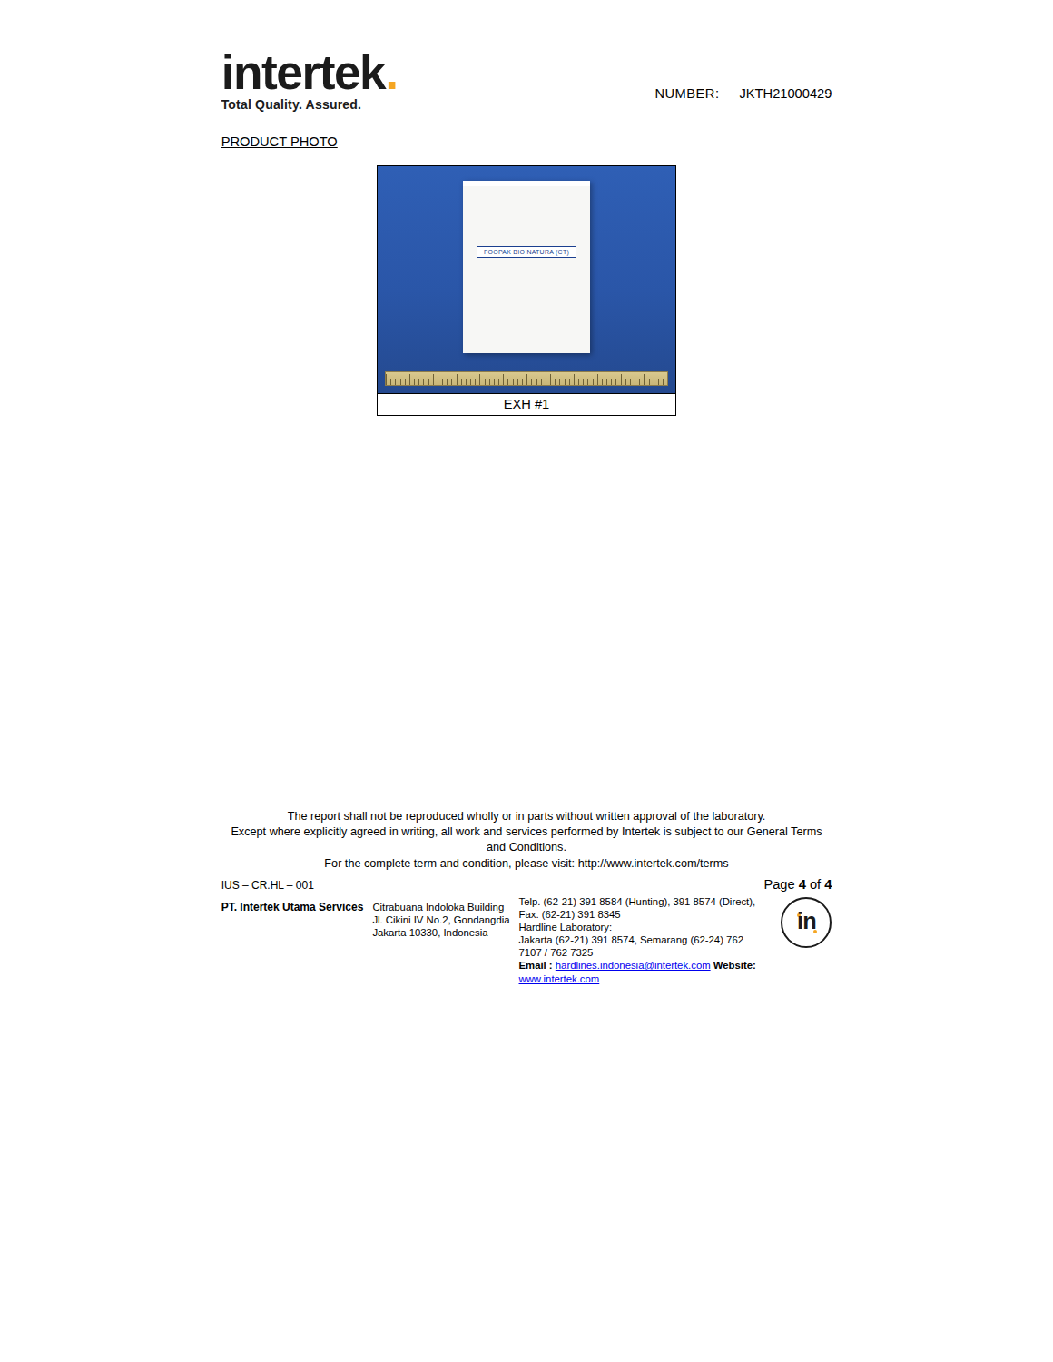intertek.
Total Quality. Assured.
NUMBER: JKTH21000429
PRODUCT PHOTO
FOOPAK BIO NATURA (CT)
EXH #1
The report shall not be reproduced wholly or in parts without written approval of the laboratory.
Except where explicitly agreed in writing, all work and services performed by Intertek is subject to our General Terms and Conditions.
For the complete term and condition, please visit: http://www.intertek.com/terms
IUS – CR.HL – 001
Page 4 of 4
PT. Intertek Utama Services
Citrabuana Indoloka Building
Jl. Cikini IV No.2, Gondangdia
Jakarta 10330, Indonesia
Telp. (62-21) 391 8584 (Hunting), 391 8574 (Direct), Fax. (62-21) 391 8345
Hardline Laboratory:
Jakarta (62-21) 391 8574, Semarang (62-24) 762 7107 / 762 7325
Email : hardlines.indonesia@intertek.com Website: www.intertek.com
in